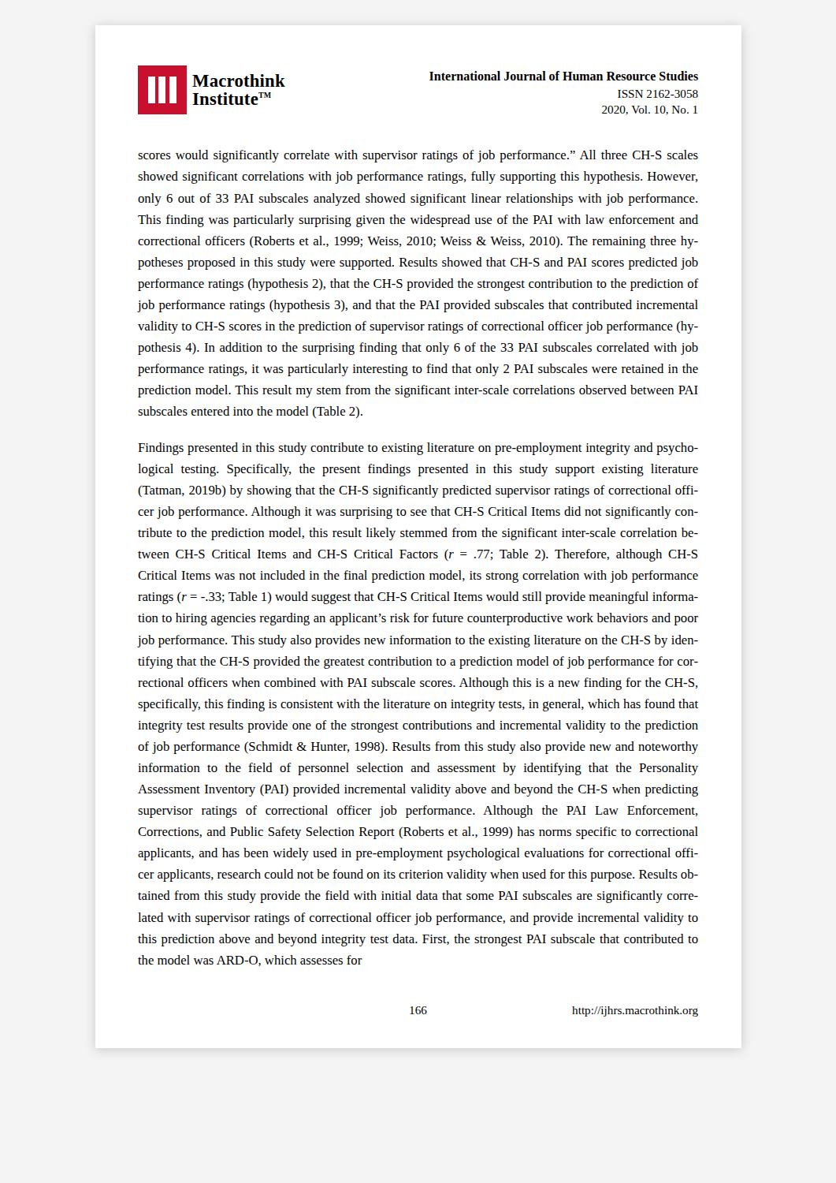Macrothink InstituteTM
International Journal of Human Resource Studies ISSN 2162-3058
2020, Vol. 10, No. 1
scores would significantly correlate with supervisor ratings of job performance.” All three CH-S scales showed significant correlations with job performance ratings, fully supporting this hypothesis. However, only 6 out of 33 PAI subscales analyzed showed significant linear relationships with job performance. This finding was particularly surprising given the widespread use of the PAI with law enforcement and correctional officers (Roberts et al., 1999; Weiss, 2010; Weiss & Weiss, 2010). The remaining three hypotheses proposed in this study were supported. Results showed that CH-S and PAI scores predicted job performance ratings (hypothesis 2), that the CH-S provided the strongest contribution to the prediction of job performance ratings (hypothesis 3), and that the PAI provided subscales that contributed incremental validity to CH-S scores in the prediction of supervisor ratings of correctional officer job performance (hypothesis 4). In addition to the surprising finding that only 6 of the 33 PAI subscales correlated with job performance ratings, it was particularly interesting to find that only 2 PAI subscales were retained in the prediction model. This result my stem from the significant inter-scale correlations observed between PAI subscales entered into the model (Table 2).
Findings presented in this study contribute to existing literature on pre-employment integrity and psychological testing. Specifically, the present findings presented in this study support existing literature (Tatman, 2019b) by showing that the CH-S significantly predicted supervisor ratings of correctional officer job performance. Although it was surprising to see that CH-S Critical Items did not significantly contribute to the prediction model, this result likely stemmed from the significant inter-scale correlation between CH-S Critical Items and CH-S Critical Factors (r = .77; Table 2). Therefore, although CH-S Critical Items was not included in the final prediction model, its strong correlation with job performance ratings (r = -.33; Table 1) would suggest that CH-S Critical Items would still provide meaningful information to hiring agencies regarding an applicant’s risk for future counterproductive work behaviors and poor job performance. This study also provides new information to the existing literature on the CH-S by identifying that the CH-S provided the greatest contribution to a prediction model of job performance for correctional officers when combined with PAI subscale scores. Although this is a new finding for the CH-S, specifically, this finding is consistent with the literature on integrity tests, in general, which has found that integrity test results provide one of the strongest contributions and incremental validity to the prediction of job performance (Schmidt & Hunter, 1998). Results from this study also provide new and noteworthy information to the field of personnel selection and assessment by identifying that the Personality Assessment Inventory (PAI) provided incremental validity above and beyond the CH-S when predicting supervisor ratings of correctional officer job performance. Although the PAI Law Enforcement, Corrections, and Public Safety Selection Report (Roberts et al., 1999) has norms specific to correctional applicants, and has been widely used in pre-employment psychological evaluations for correctional officer applicants, research could not be found on its criterion validity when used for this purpose. Results obtained from this study provide the field with initial data that some PAI subscales are significantly correlated with supervisor ratings of correctional officer job performance, and provide incremental validity to this prediction above and beyond integrity test data. First, the strongest PAI subscale that contributed to the model was ARD-O, which assesses for
166 http://ijhrs.macrothink.org